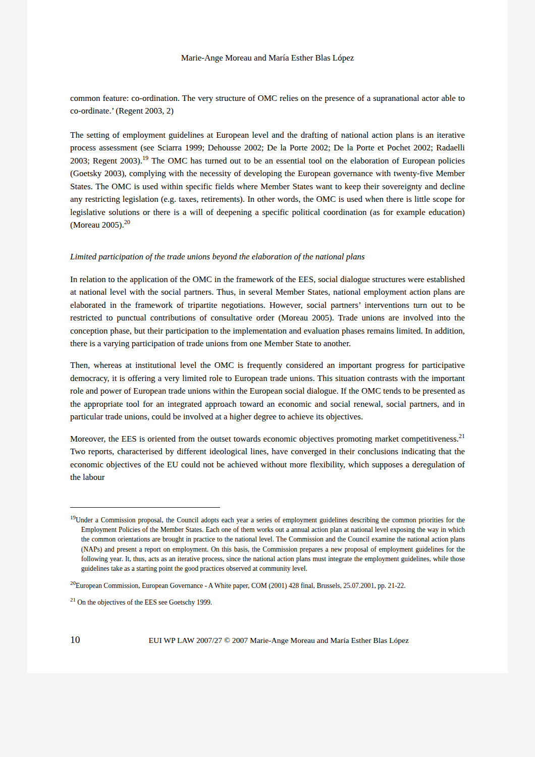Marie-Ange Moreau and María Esther Blas López
common feature: co-ordination. The very structure of OMC relies on the presence of a supranational actor able to co-ordinate.’ (Regent 2003, 2)
The setting of employment guidelines at European level and the drafting of national action plans is an iterative process assessment (see Sciarra 1999; Dehousse 2002; De la Porte 2002; De la Porte et Pochet 2002; Radaelli 2003; Regent 2003).19 The OMC has turned out to be an essential tool on the elaboration of European policies (Goetsky 2003), complying with the necessity of developing the European governance with twenty-five Member States. The OMC is used within specific fields where Member States want to keep their sovereignty and decline any restricting legislation (e.g. taxes, retirements). In other words, the OMC is used when there is little scope for legislative solutions or there is a will of deepening a specific political coordination (as for example education) (Moreau 2005).20
Limited participation of the trade unions beyond the elaboration of the national plans
In relation to the application of the OMC in the framework of the EES, social dialogue structures were established at national level with the social partners. Thus, in several Member States, national employment action plans are elaborated in the framework of tripartite negotiations. However, social partners’ interventions turn out to be restricted to punctual contributions of consultative order (Moreau 2005). Trade unions are involved into the conception phase, but their participation to the implementation and evaluation phases remains limited. In addition, there is a varying participation of trade unions from one Member State to another.
Then, whereas at institutional level the OMC is frequently considered an important progress for participative democracy, it is offering a very limited role to European trade unions. This situation contrasts with the important role and power of European trade unions within the European social dialogue. If the OMC tends to be presented as the appropriate tool for an integrated approach toward an economic and social renewal, social partners, and in particular trade unions, could be involved at a higher degree to achieve its objectives.
Moreover, the EES is oriented from the outset towards economic objectives promoting market competitiveness.21 Two reports, characterised by different ideological lines, have converged in their conclusions indicating that the economic objectives of the EU could not be achieved without more flexibility, which supposes a deregulation of the labour
19 Under a Commission proposal, the Council adopts each year a series of employment guidelines describing the common priorities for the Employment Policies of the Member States. Each one of them works out a annual action plan at national level exposing the way in which the common orientations are brought in practice to the national level. The Commission and the Council examine the national action plans (NAPs) and present a report on employment. On this basis, the Commission prepares a new proposal of employment guidelines for the following year. It, thus, acts as an iterative process, since the national action plans must integrate the employment guidelines, while those guidelines take as a starting point the good practices observed at community level.
20 European Commission, European Governance - A White paper, COM (2001) 428 final, Brussels, 25.07.2001, pp. 21-22.
21 On the objectives of the EES see Goetschy 1999.
10 EUI WP LAW 2007/27 © 2007 Marie-Ange Moreau and María Esther Blas López